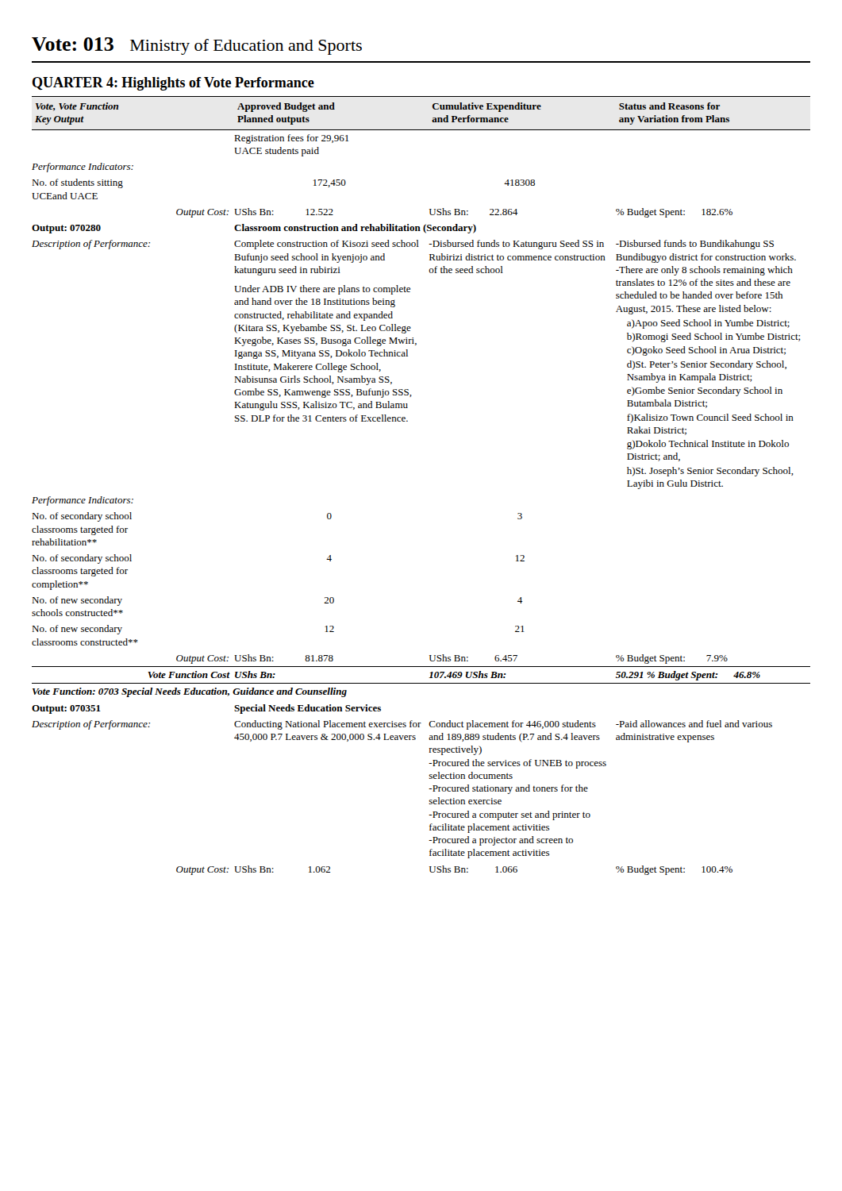Vote: 013 Ministry of Education and Sports
QUARTER 4: Highlights of Vote Performance
| Vote, Vote Function Key Output | Approved Budget and Planned outputs | Cumulative Expenditure and Performance | Status and Reasons for any Variation from Plans |
| --- | --- | --- | --- |
| | Registration fees for 29,961 UACE students paid | | |
| Performance Indicators: | | | |
| No. of students sitting UCEand UACE | 172,450 | 418308 | |
| Output Cost: | UShs Bn: 12.522 | UShs Bn: 22.864 | % Budget Spent: 182.6% |
| Output: 070280 | Classroom construction and rehabilitation (Secondary) |
| Description of Performance: | Complete construction of Kisozi seed school Bufunjo seed school in kyenjojo and katunguru seed in rubirizi Under ADB IV there are plans to complete and hand over the 18 Institutions being constructed, rehabilitate and expanded (Kitara SS, Kyebambe SS, St. Leo College Kyegobe, Kases SS, Busoga College Mwiri, Iganga SS, Mityana SS, Dokolo Technical Institute, Makerere College School, Nabisunsa Girls School, Nsambya SS, Gombe SS, Kamwenge SSS, Bufunjo SSS, Katungulu SSS, Kalisizo TC, and Bulamu SS. DLP for the 31 Centers of Excellence. | -Disbursed funds to Katunguru Seed SS in Rubirizi district to commence construction of the seed school | -Disbursed funds to Bundikahungu SS Bundibugyo district for construction works. -There are only 8 schools remaining which translates to 12% of the sites and these are scheduled to be handed over before 15th August, 2015. These are listed below: a)Apoo Seed School in Yumbe District; b)Romogi Seed School in Yumbe District; c)Ogoko Seed School in Arua District; d)St. Peter’s Senior Secondary School, Nsambya in Kampala District; e)Gombe Senior Secondary School in Butambala District; f)Kalisizo Town Council Seed School in Rakai District; g)Dokolo Technical Institute in Dokolo District; and, h)St. Joseph’s Senior Secondary School, Layibi in Gulu District. |
| Performance Indicators: | | | |
| No. of secondary school classrooms targeted for rehabilitation** | 0 | 3 | |
| No. of secondary school classrooms targeted for completion** | 4 | 12 | |
| No. of new secondary schools constructed** | 20 | 4 | |
| No. of new secondary classrooms constructed** | 12 | 21 | |
| Output Cost: | UShs Bn: 81.878 | UShs Bn: 6.457 | % Budget Spent: 7.9% |
| Vote Function Cost | UShs Bn: | 107.469 UShs Bn: | 50.291 % Budget Spent: 46.8% |
| Vote Function: 0703 Special Needs Education, Guidance and Counselling |
| Output: 070351 | Special Needs Education Services |
| Description of Performance: | Conducting National Placement exercises for 450,000 P.7 Leavers & 200,000 S.4 Leavers | Conduct placement for 446,000 students and 189,889 students (P.7 and S.4 leavers respectively) -Procured the services of UNEB to process selection documents -Procured stationary and toners for the selection exercise -Procured a computer set and printer to facilitate placement activities -Procured a projector and screen to facilitate placement activities | -Paid allowances and fuel and various administrative expenses |
| Output Cost: | UShs Bn: 1.062 | UShs Bn: 1.066 | % Budget Spent: 100.4% |